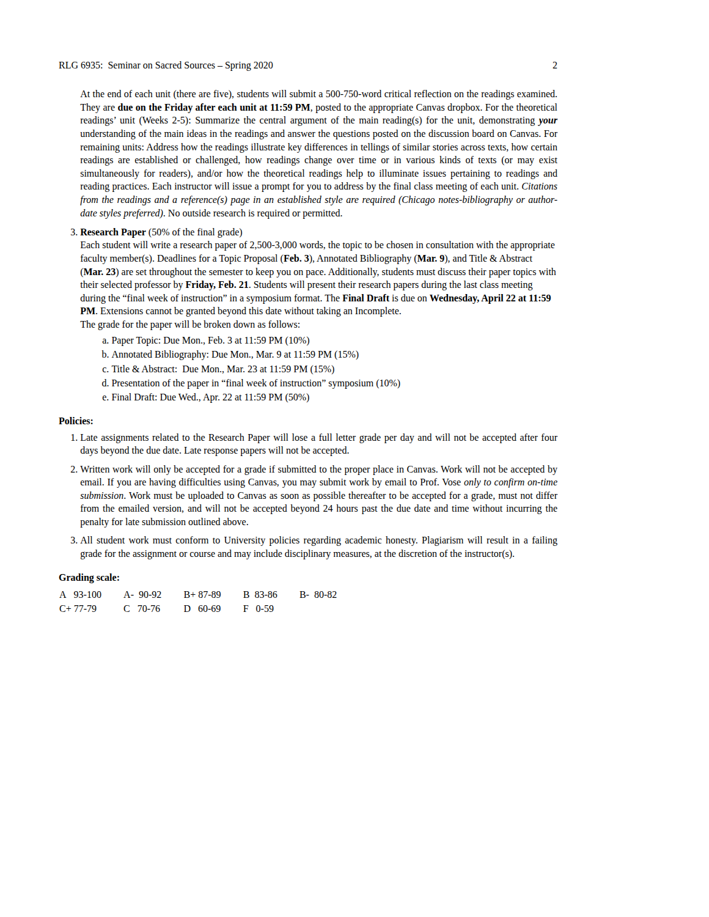RLG 6935: Seminar on Sacred Sources – Spring 2020 2
At the end of each unit (there are five), students will submit a 500-750-word critical reflection on the readings examined. They are due on the Friday after each unit at 11:59 PM, posted to the appropriate Canvas dropbox. For the theoretical readings’ unit (Weeks 2-5): Summarize the central argument of the main reading(s) for the unit, demonstrating your understanding of the main ideas in the readings and answer the questions posted on the discussion board on Canvas. For remaining units: Address how the readings illustrate key differences in tellings of similar stories across texts, how certain readings are established or challenged, how readings change over time or in various kinds of texts (or may exist simultaneously for readers), and/or how the theoretical readings help to illuminate issues pertaining to readings and reading practices. Each instructor will issue a prompt for you to address by the final class meeting of each unit. Citations from the readings and a reference(s) page in an established style are required (Chicago notes-bibliography or author-date styles preferred). No outside research is required or permitted.
Research Paper (50% of the final grade)
Each student will write a research paper of 2,500-3,000 words, the topic to be chosen in consultation with the appropriate faculty member(s). Deadlines for a Topic Proposal (Feb. 3), Annotated Bibliography (Mar. 9), and Title & Abstract (Mar. 23) are set throughout the semester to keep you on pace. Additionally, students must discuss their paper topics with their selected professor by Friday, Feb. 21. Students will present their research papers during the last class meeting during the “final week of instruction” in a symposium format. The Final Draft is due on Wednesday, April 22 at 11:59 PM. Extensions cannot be granted beyond this date without taking an Incomplete.
The grade for the paper will be broken down as follows:
Paper Topic: Due Mon., Feb. 3 at 11:59 PM (10%)
Annotated Bibliography: Due Mon., Mar. 9 at 11:59 PM (15%)
Title & Abstract: Due Mon., Mar. 23 at 11:59 PM (15%)
Presentation of the paper in “final week of instruction” symposium (10%)
Final Draft: Due Wed., Apr. 22 at 11:59 PM (50%)
Policies:
Late assignments related to the Research Paper will lose a full letter grade per day and will not be accepted after four days beyond the due date. Late response papers will not be accepted.
Written work will only be accepted for a grade if submitted to the proper place in Canvas. Work will not be accepted by email. If you are having difficulties using Canvas, you may submit work by email to Prof. Vose only to confirm on-time submission. Work must be uploaded to Canvas as soon as possible thereafter to be accepted for a grade, must not differ from the emailed version, and will not be accepted beyond 24 hours past the due date and time without incurring the penalty for late submission outlined above.
All student work must conform to University policies regarding academic honesty. Plagiarism will result in a failing grade for the assignment or course and may include disciplinary measures, at the discretion of the instructor(s).
Grading scale:
| A 93-100 | A- 90-92 | B+ 87-89 | B 83-86 | B- 80-82 |
| C+ 77-79 | C 70-76 | D 60-69 | F 0-59 | |